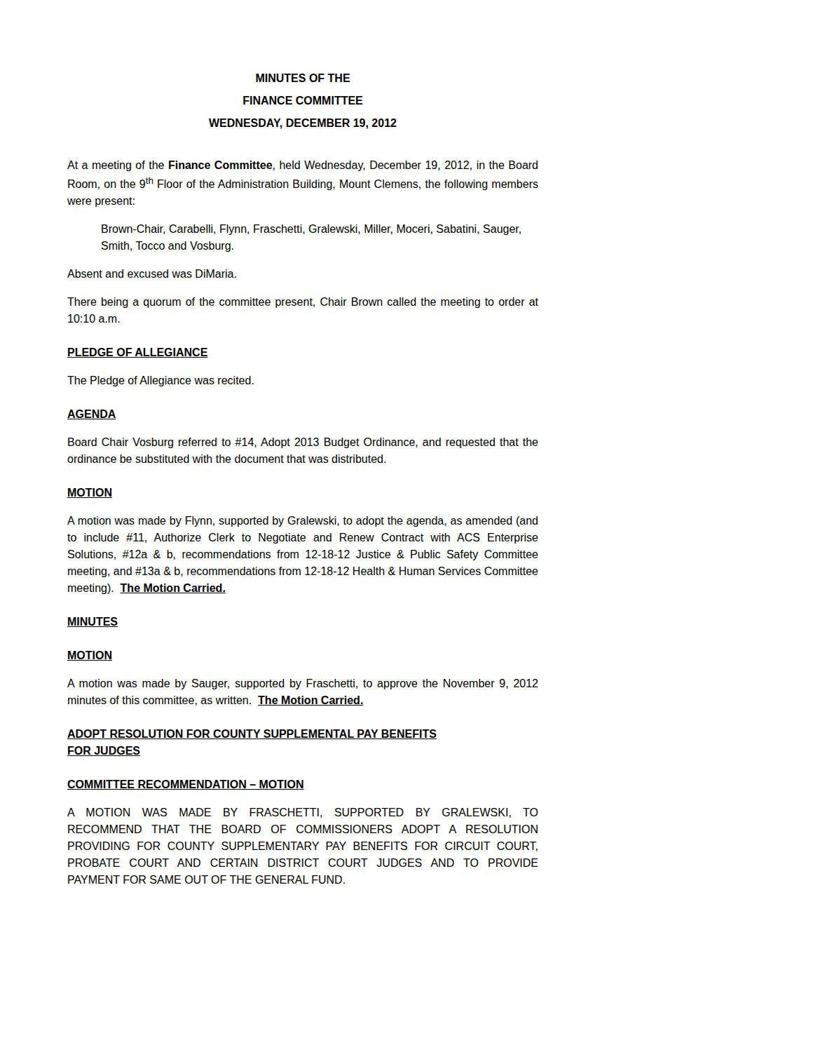MINUTES OF THE
FINANCE COMMITTEE
WEDNESDAY, DECEMBER 19, 2012
At a meeting of the Finance Committee, held Wednesday, December 19, 2012, in the Board Room, on the 9th Floor of the Administration Building, Mount Clemens, the following members were present:
Brown-Chair, Carabelli, Flynn, Fraschetti, Gralewski, Miller, Moceri, Sabatini, Sauger, Smith, Tocco and Vosburg.
Absent and excused was DiMaria.
There being a quorum of the committee present, Chair Brown called the meeting to order at 10:10 a.m.
PLEDGE OF ALLEGIANCE
The Pledge of Allegiance was recited.
AGENDA
Board Chair Vosburg referred to #14, Adopt 2013 Budget Ordinance, and requested that the ordinance be substituted with the document that was distributed.
MOTION
A motion was made by Flynn, supported by Gralewski, to adopt the agenda, as amended (and to include #11, Authorize Clerk to Negotiate and Renew Contract with ACS Enterprise Solutions, #12a & b, recommendations from 12-18-12 Justice & Public Safety Committee meeting, and #13a & b, recommendations from 12-18-12 Health & Human Services Committee meeting). The Motion Carried.
MINUTES
MOTION
A motion was made by Sauger, supported by Fraschetti, to approve the November 9, 2012 minutes of this committee, as written. The Motion Carried.
ADOPT RESOLUTION FOR COUNTY SUPPLEMENTAL PAY BENEFITS
FOR JUDGES
COMMITTEE RECOMMENDATION – MOTION
A motion was made by Fraschetti, supported by Gralewski, to recommend that the Board of Commissioners adopt a resolution providing for county supplementary pay benefits for Circuit Court, Probate Court and certain District Court judges and to provide payment for same out of the General Fund.